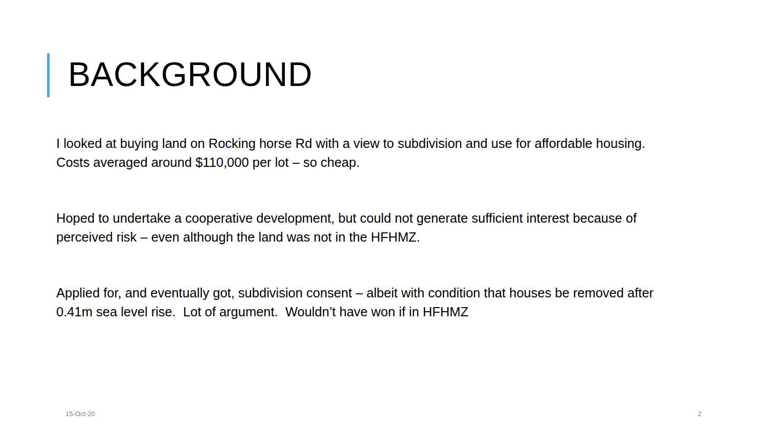BACKGROUND
I looked at buying land on Rocking horse Rd with a view to subdivision and use for affordable housing. Costs averaged around $110,000 per lot – so cheap.
Hoped to undertake a cooperative development, but could not generate sufficient interest because of perceived risk – even although the land was not in the HFHMZ.
Applied for, and eventually got, subdivision consent – albeit with condition that houses be removed after 0.41m sea level rise. Lot of argument. Wouldn’t have won if in HFHMZ
15-Oct-20
2